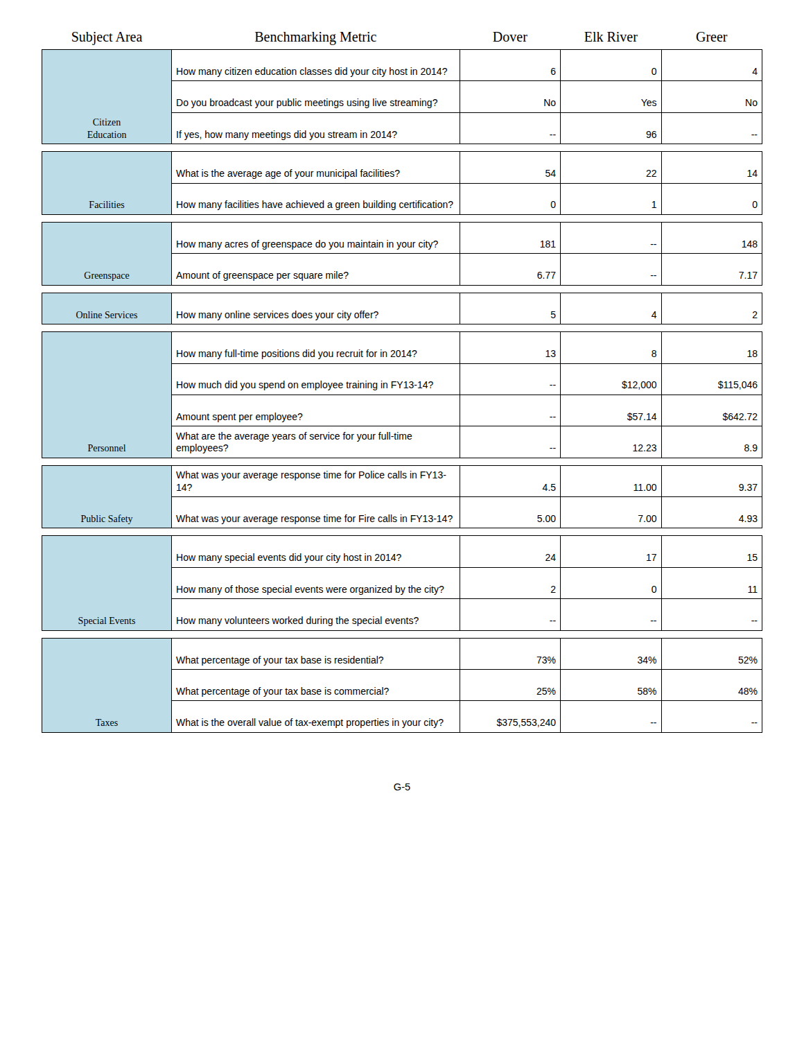| Subject Area | Benchmarking Metric | Dover | Elk River | Greer |
| --- | --- | --- | --- | --- |
| Citizen Education | How many citizen education classes did your city host in 2014? | 6 | 0 | 4 |
| Do you broadcast your public meetings using live streaming? | No | Yes | No |
| If yes, how many meetings did you stream in 2014? | -- | 96 | -- |
| Facilities | What is the average age of your municipal facilities? | 54 | 22 | 14 |
| How many facilities have achieved a green building certification? | 0 | 1 | 0 |
| Greenspace | How many acres of greenspace do you maintain in your city? | 181 | -- | 148 |
| Amount of greenspace per square mile? | 6.77 | -- | 7.17 |
| Online Services | How many online services does your city offer? | 5 | 4 | 2 |
| Personnel | How many full-time positions did you recruit for in 2014? | 13 | 8 | 18 |
| How much did you spend on employee training in FY13-14? | -- | $12,000 | $115,046 |
| Amount spent per employee? | -- | $57.14 | $642.72 |
| What are the average years of service for your full-time employees? | -- | 12.23 | 8.9 |
| Public Safety | What was your average response time for Police calls in FY13-14? | 4.5 | 11.00 | 9.37 |
| What was your average response time for Fire calls in FY13-14? | 5.00 | 7.00 | 4.93 |
| Special Events | How many special events did your city host in 2014? | 24 | 17 | 15 |
| How many of those special events were organized by the city? | 2 | 0 | 11 |
| How many volunteers worked during the special events? | -- | -- | -- |
| Taxes | What percentage of your tax base is residential? | 73% | 34% | 52% |
| What percentage of your tax base is commercial? | 25% | 58% | 48% |
| What is the overall value of tax-exempt properties in your city? | $375,553,240 | -- | -- |
G-5